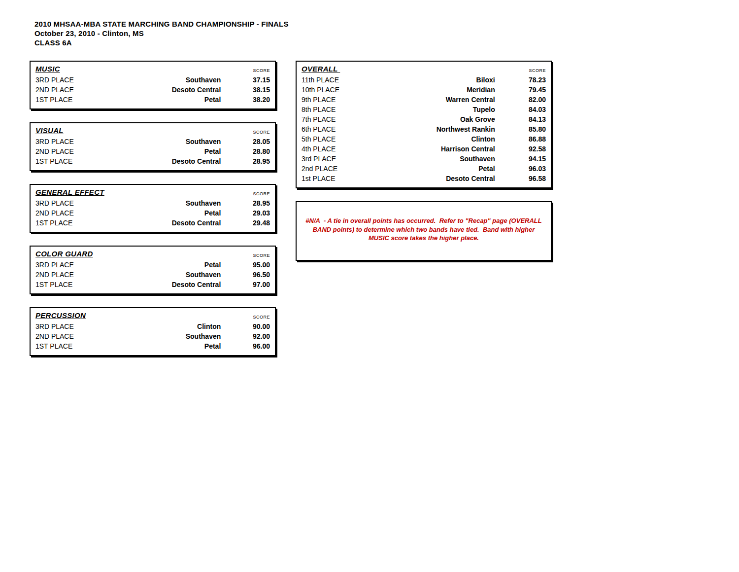2010 MHSAA-MBA STATE MARCHING BAND CHAMPIONSHIP - FINALS
October 23, 2010 - Clinton, MS
CLASS 6A
MUSIC SCORE
| 3RD PLACE | Southaven | 37.15 |
| 2ND PLACE | Desoto Central | 38.15 |
| 1ST PLACE | Petal | 38.20 |
VISUAL SCORE
| 3RD PLACE | Southaven | 28.05 |
| 2ND PLACE | Petal | 28.80 |
| 1ST PLACE | Desoto Central | 28.95 |
GENERAL EFFECT SCORE
| 3RD PLACE | Southaven | 28.95 |
| 2ND PLACE | Petal | 29.03 |
| 1ST PLACE | Desoto Central | 29.48 |
COLOR GUARD SCORE
| 3RD PLACE | Petal | 95.00 |
| 2ND PLACE | Southaven | 96.50 |
| 1ST PLACE | Desoto Central | 97.00 |
PERCUSSION SCORE
| 3RD PLACE | Clinton | 90.00 |
| 2ND PLACE | Southaven | 92.00 |
| 1ST PLACE | Petal | 96.00 |
OVERALL SCORE
| 11th PLACE | Biloxi | 78.23 |
| 10th PLACE | Meridian | 79.45 |
| 9th PLACE | Warren Central | 82.00 |
| 8th PLACE | Tupelo | 84.03 |
| 7th PLACE | Oak Grove | 84.13 |
| 6th PLACE | Northwest Rankin | 85.80 |
| 5th PLACE | Clinton | 86.88 |
| 4th PLACE | Harrison Central | 92.58 |
| 3rd PLACE | Southaven | 94.15 |
| 2nd PLACE | Petal | 96.03 |
| 1st PLACE | Desoto Central | 96.58 |
#N/A - A tie in overall points has occurred. Refer to "Recap" page (OVERALL BAND points) to determine which two bands have tied. Band with higher MUSIC score takes the higher place.